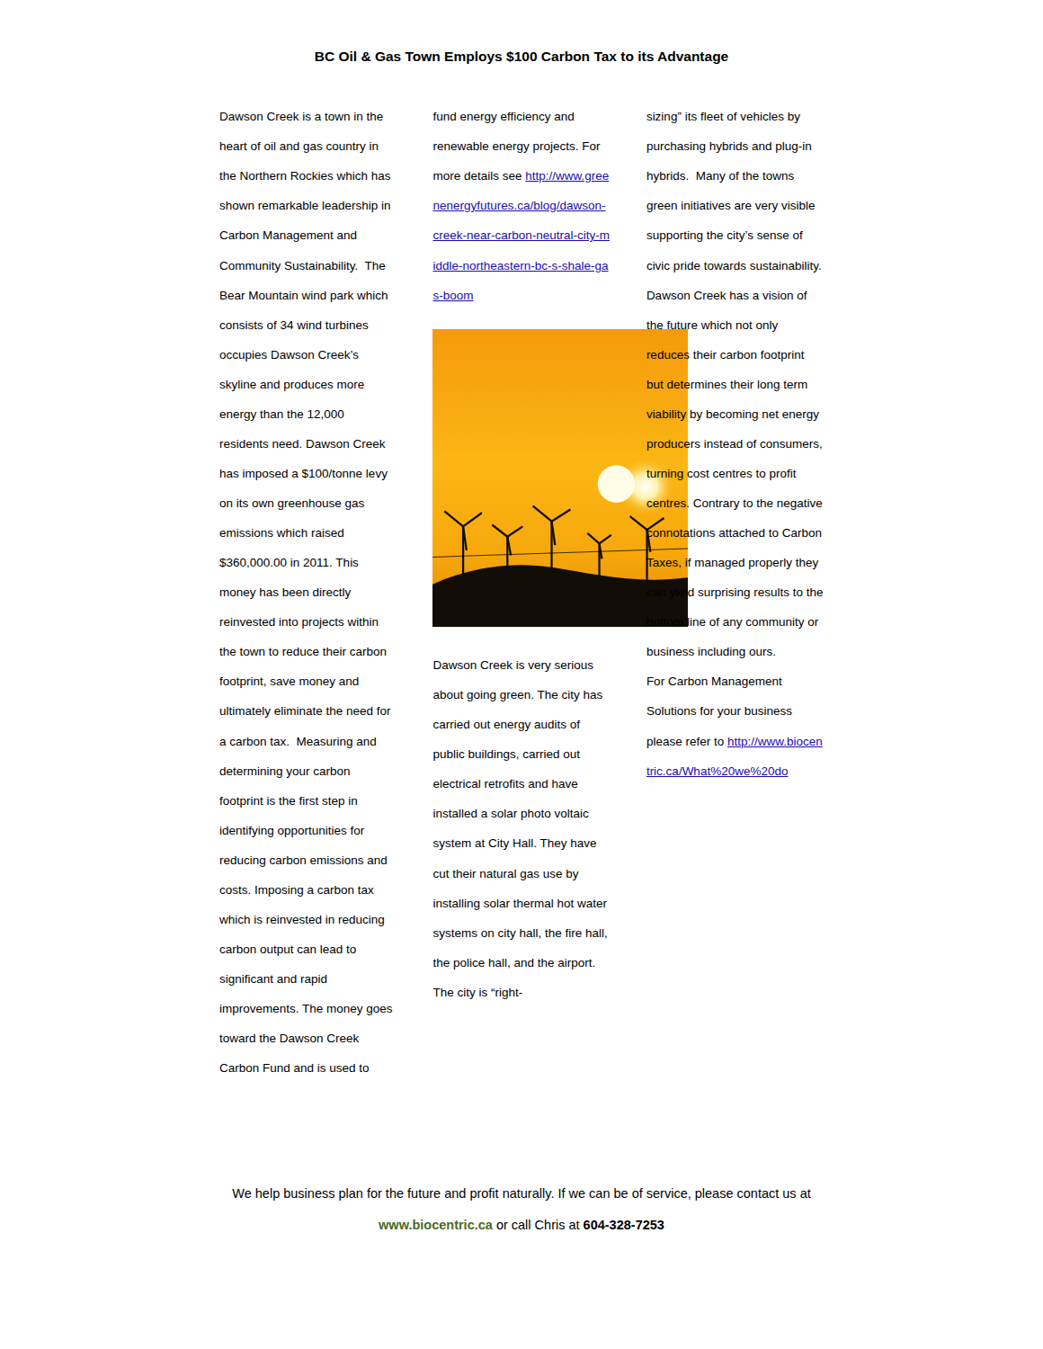BC Oil & Gas Town Employs $100 Carbon Tax to its Advantage
Dawson Creek is a town in the heart of oil and gas country in the Northern Rockies which has shown remarkable leadership in Carbon Management and Community Sustainability. The Bear Mountain wind park which consists of 34 wind turbines occupies Dawson Creek’s skyline and produces more energy than the 12,000 residents need. Dawson Creek has imposed a $100/tonne levy on its own greenhouse gas emissions which raised $360,000.00 in 2011. This money has been directly reinvested into projects within the town to reduce their carbon footprint, save money and ultimately eliminate the need for a carbon tax. Measuring and determining your carbon footprint is the first step in identifying opportunities for reducing carbon emissions and costs. Imposing a carbon tax which is reinvested in reducing carbon output can lead to significant and rapid improvements. The money goes toward the Dawson Creek Carbon Fund and is used to
fund energy efficiency and renewable energy projects. For more details see http://www.greenenergyfutures.ca/blog/dawson-creek-near-carbon-neutral-city-middle-northeastern-bc-s-shale-gas-boom
Dawson Creek is very serious about going green. The city has carried out energy audits of public buildings, carried out electrical retrofits and have installed a solar photo voltaic system at City Hall. They have cut their natural gas use by installing solar thermal hot water systems on city hall, the fire hall, the police hall, and the airport. The city is “right-
sizing” its fleet of vehicles by purchasing hybrids and plug-in hybrids. Many of the towns green initiatives are very visible supporting the city’s sense of civic pride towards sustainability. Dawson Creek has a vision of the future which not only reduces their carbon footprint but determines their long term viability by becoming net energy producers instead of consumers, turning cost centres to profit centres. Contrary to the negative connotations attached to Carbon Taxes, if managed properly they can yield surprising results to the bottom line of any community or business including ours.
For Carbon Management Solutions for your business please refer to http://www.biocentric.ca/What%20we%20do
We help business plan for the future and profit naturally. If we can be of service, please contact us at
www.biocentric.ca or call Chris at 604-328-7253